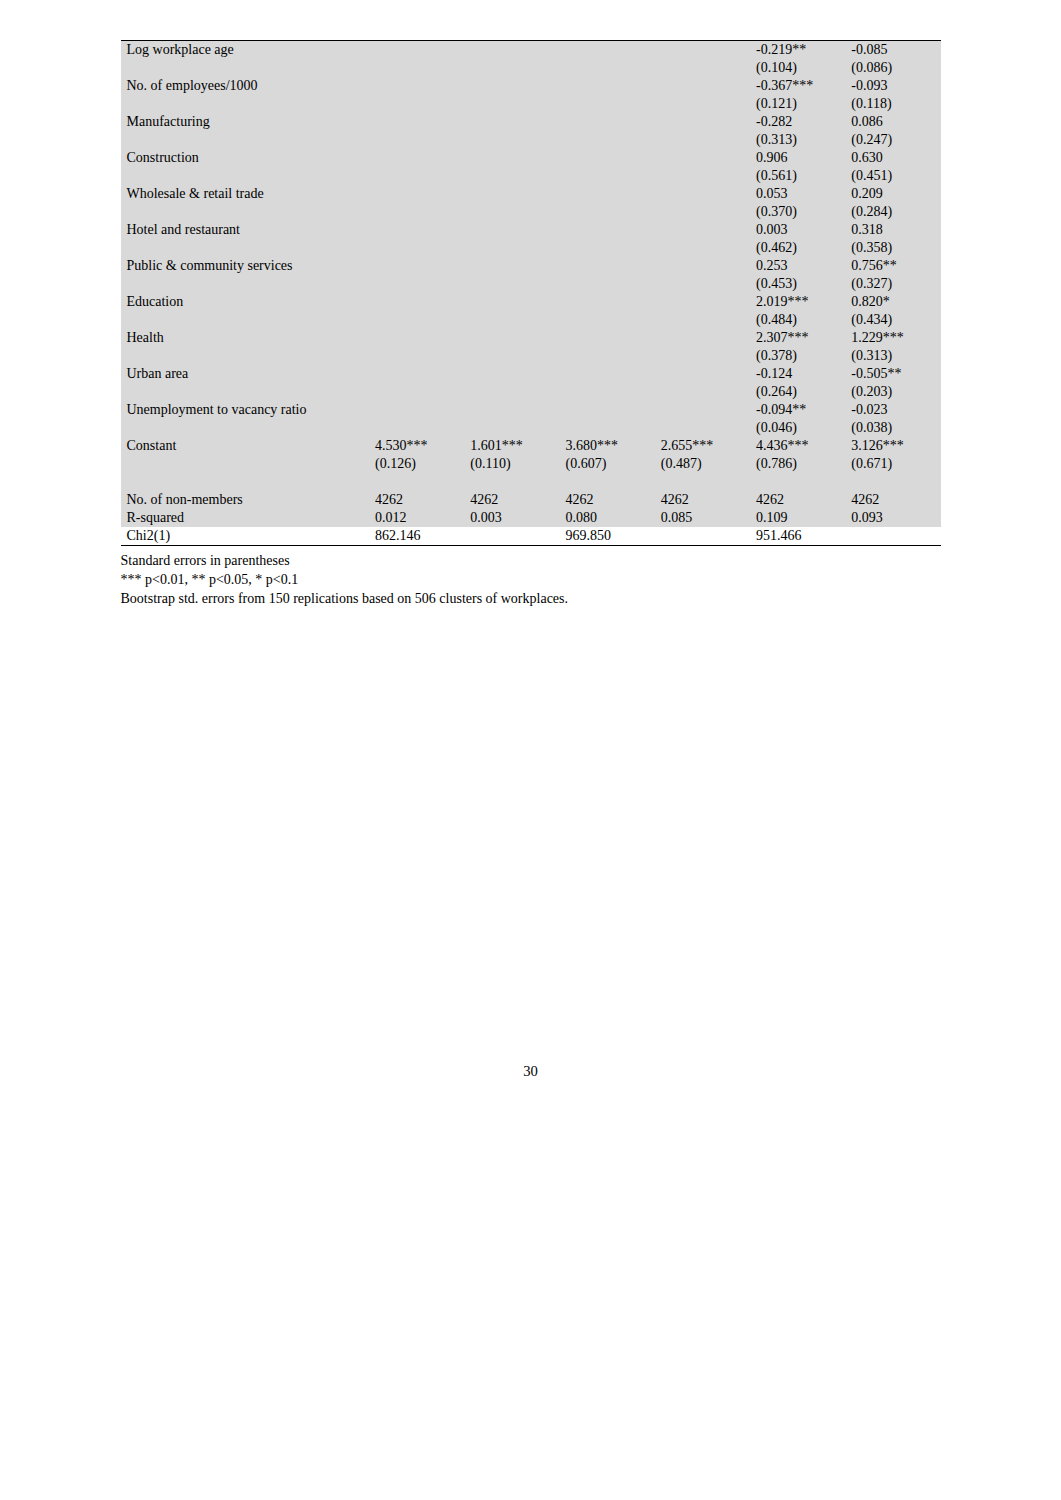| Log workplace age | | | | | -0.219** | -0.085 |
| | | | | | (0.104) | (0.086) |
| No. of employees/1000 | | | | | -0.367*** | -0.093 |
| | | | | | (0.121) | (0.118) |
| Manufacturing | | | | | -0.282 | 0.086 |
| | | | | | (0.313) | (0.247) |
| Construction | | | | | 0.906 | 0.630 |
| | | | | | (0.561) | (0.451) |
| Wholesale & retail trade | | | | | 0.053 | 0.209 |
| | | | | | (0.370) | (0.284) |
| Hotel and restaurant | | | | | 0.003 | 0.318 |
| | | | | | (0.462) | (0.358) |
| Public & community services | | | | | 0.253 | 0.756** |
| | | | | | (0.453) | (0.327) |
| Education | | | | | 2.019*** | 0.820* |
| | | | | | (0.484) | (0.434) |
| Health | | | | | 2.307*** | 1.229*** |
| | | | | | (0.378) | (0.313) |
| Urban area | | | | | -0.124 | -0.505** |
| | | | | | (0.264) | (0.203) |
| Unemployment to vacancy ratio | | | | | -0.094** | -0.023 |
| | | | | | (0.046) | (0.038) |
| Constant | 4.530*** | 1.601*** | 3.680*** | 2.655*** | 4.436*** | 3.126*** |
| | (0.126) | (0.110) | (0.607) | (0.487) | (0.786) | (0.671) |
| No. of non-members | 4262 | 4262 | 4262 | 4262 | 4262 | 4262 |
| R-squared | 0.012 | 0.003 | 0.080 | 0.085 | 0.109 | 0.093 |
| Chi2(1) | 862.146 | | 969.850 | | 951.466 | |
Standard errors in parentheses
*** p<0.01, ** p<0.05, * p<0.1
Bootstrap std. errors from 150 replications based on 506 clusters of workplaces.
30